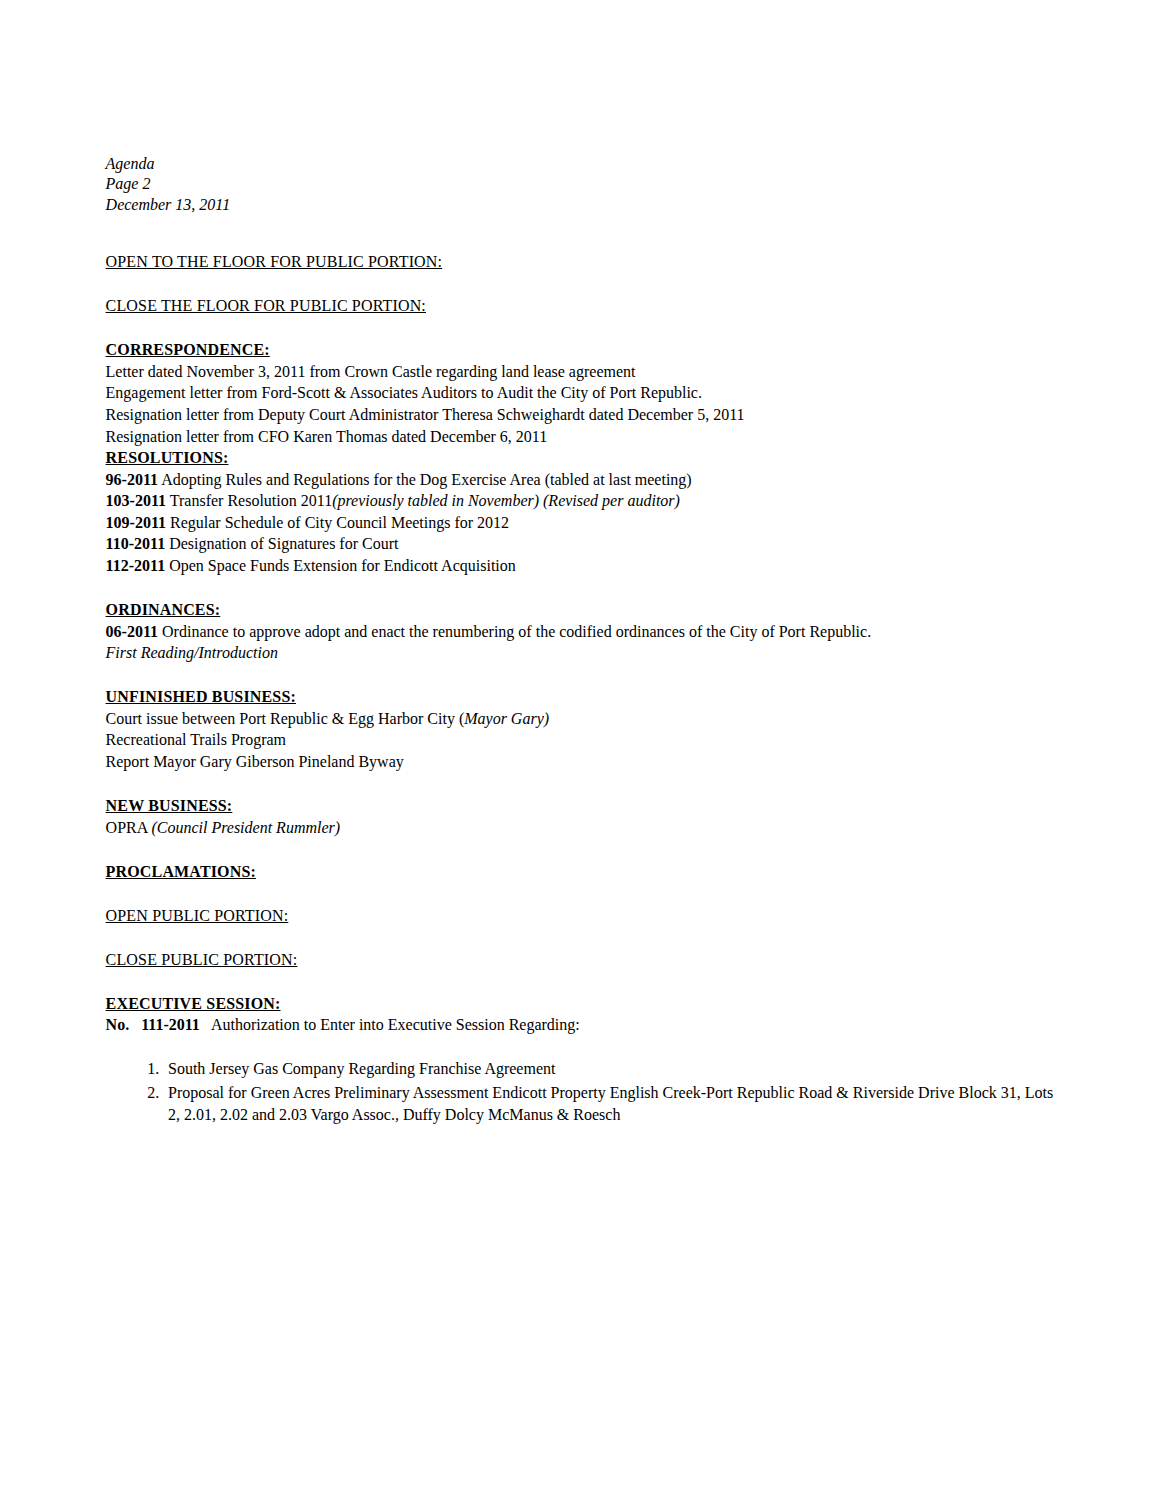Agenda
Page 2
December 13, 2011
OPEN TO THE FLOOR FOR PUBLIC PORTION:
CLOSE THE FLOOR FOR PUBLIC PORTION:
CORRESPONDENCE:
Letter dated November 3, 2011 from Crown Castle regarding land lease agreement
Engagement letter from Ford-Scott & Associates Auditors to Audit the City of Port Republic.
Resignation letter from Deputy Court Administrator Theresa Schweighardt dated December 5, 2011
Resignation letter from CFO Karen Thomas dated December 6, 2011
RESOLUTIONS:
96-2011 Adopting Rules and Regulations for the Dog Exercise Area (tabled at last meeting)
103-2011 Transfer Resolution 2011(previously tabled in November) (Revised per auditor)
109-2011 Regular Schedule of City Council Meetings for 2012
110-2011 Designation of Signatures for Court
112-2011 Open Space Funds Extension for Endicott Acquisition
ORDINANCES:
06-2011 Ordinance to approve adopt and enact the renumbering of the codified ordinances of the City of Port Republic.
First Reading/Introduction
UNFINISHED BUSINESS:
Court issue between Port Republic & Egg Harbor City (Mayor Gary)
Recreational Trails Program
Report Mayor Gary Giberson Pineland Byway
NEW BUSINESS:
OPRA (Council President Rummler)
PROCLAMATIONS:
OPEN PUBLIC PORTION:
CLOSE PUBLIC PORTION:
EXECUTIVE SESSION:
No. 111-2011 Authorization to Enter into Executive Session Regarding:
South Jersey Gas Company Regarding Franchise Agreement
Proposal for Green Acres Preliminary Assessment Endicott Property English Creek-Port Republic Road & Riverside Drive Block 31, Lots 2, 2.01, 2.02 and 2.03 Vargo Assoc., Duffy Dolcy McManus & Roesch